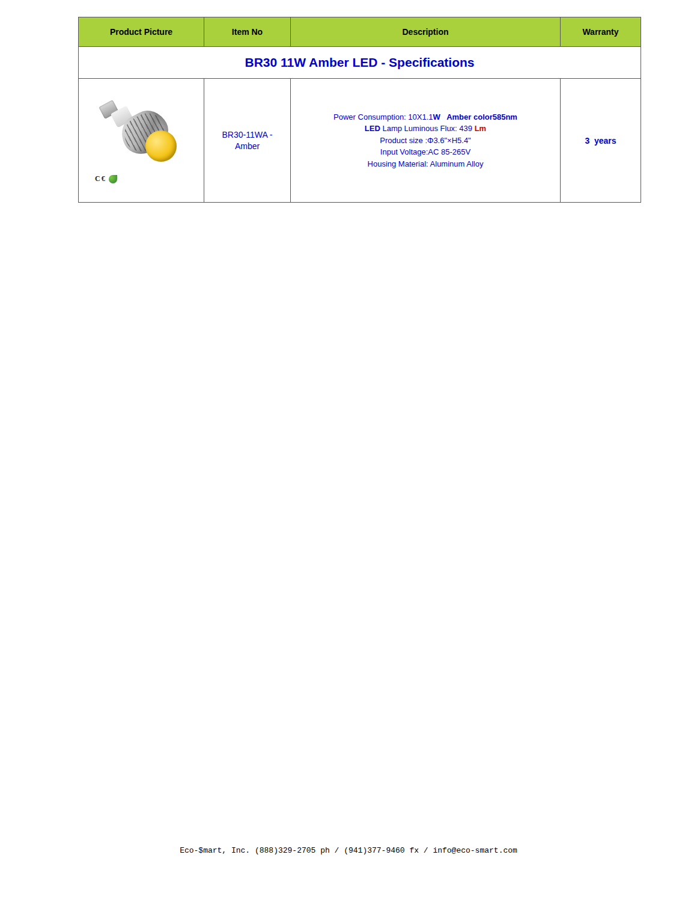| BR30 11W Amber LED - Specifications |
| Product Picture | Item No | Description | Warranty |
| C€ | BR30-11WA - Amber | Power Consumption: 10X1.1 W Amber color585nm LED Lamp Luminous Flux: 439 Lm Product size :Φ3.6"×H5.4" Input Voltage:AC 85-265V Housing Material: Aluminum Alloy | 3 years |
Eco-$mart, Inc. (888)329-2705 ph / (941)377-9460 fx / info@eco-smart.com